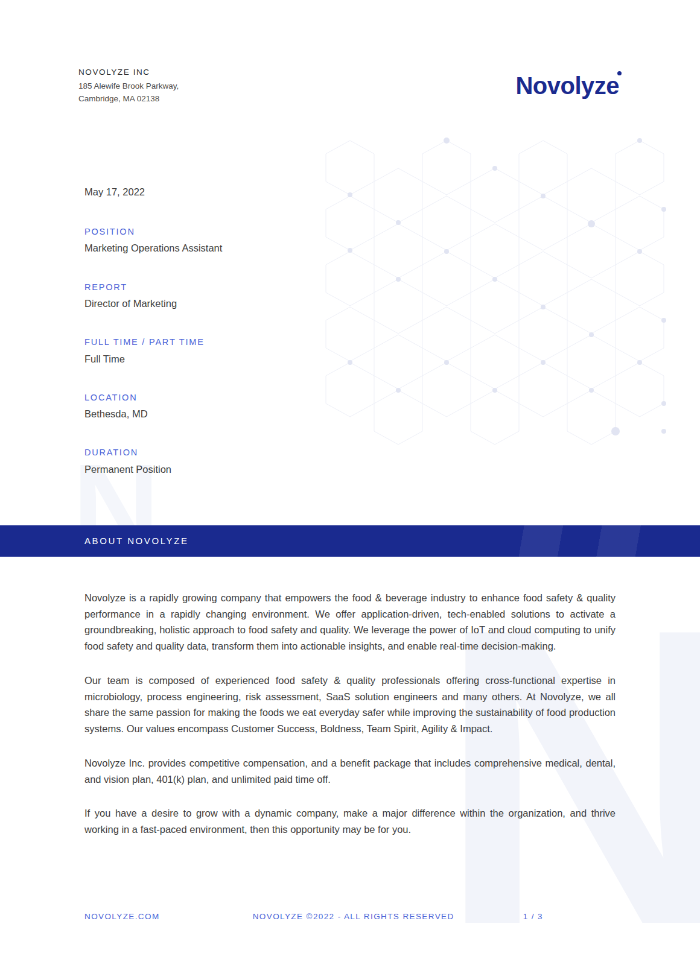N
N
NOVOLYZE INC
185 Alewife Brook Parkway,
Cambridge, MA 02138
Novolyze
May 17, 2022
POSITION
Marketing Operations Assistant
REPORT
Director of Marketing
FULL TIME / PART TIME
Full Time
LOCATION
Bethesda, MD
DURATION
Permanent Position
ABOUT NOVOLYZE
Novolyze is a rapidly growing company that empowers the food & beverage industry to enhance food safety & quality performance in a rapidly changing environment. We offer application-driven, tech-enabled solutions to activate a groundbreaking, holistic approach to food safety and quality. We leverage the power of IoT and cloud computing to unify food safety and quality data, transform them into actionable insights, and enable real-time decision-making.
Our team is composed of experienced food safety & quality professionals offering cross-functional expertise in microbiology, process engineering, risk assessment, SaaS solution engineers and many others. At Novolyze, we all share the same passion for making the foods we eat everyday safer while improving the sustainability of food production systems. Our values encompass Customer Success, Boldness, Team Spirit, Agility & Impact.
Novolyze Inc. provides competitive compensation, and a benefit package that includes comprehensive medical, dental, and vision plan, 401(k) plan, and unlimited paid time off.
If you have a desire to grow with a dynamic company, make a major difference within the organization, and thrive working in a fast-paced environment, then this opportunity may be for you.
NOVOLYZE.COM
NOVOLYZE ©2022 - ALL RIGHTS RESERVED
1 / 3